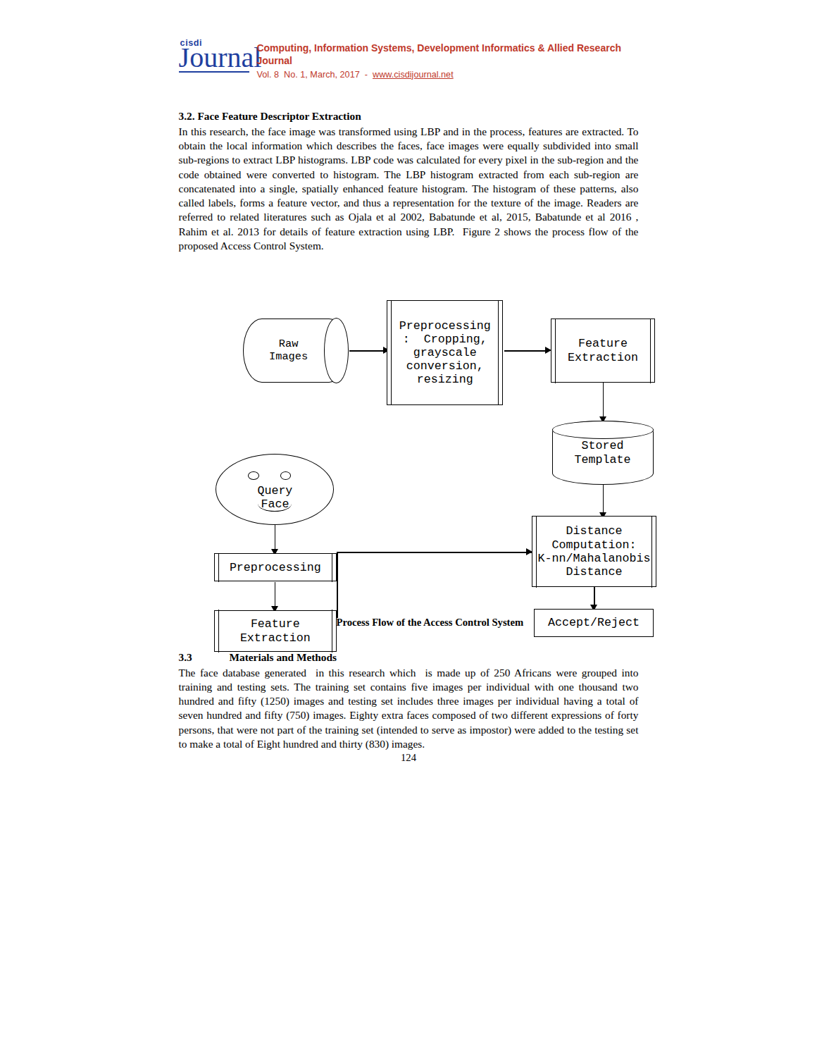cisdi Journal
Computing, Information Systems, Development Informatics & Allied Research Journal
Vol. 8 No. 1, March, 2017 - www.cisdijournal.net
3.2. Face Feature Descriptor Extraction
In this research, the face image was transformed using LBP and in the process, features are extracted. To obtain the local information which describes the faces, face images were equally subdivided into small sub-regions to extract LBP histograms. LBP code was calculated for every pixel in the sub-region and the code obtained were converted to histogram. The LBP histogram extracted from each sub-region are concatenated into a single, spatially enhanced feature histogram. The histogram of these patterns, also called labels, forms a feature vector, and thus a representation for the texture of the image. Readers are referred to related literatures such as Ojala et al 2002, Babatunde et al, 2015, Babatunde et al 2016 , Rahim et al. 2013 for details of feature extraction using LBP. Figure 2 shows the process flow of the proposed Access Control System.
Raw
Images
Preprocessing
: Cropping,
grayscale
conversion,
resizing
Feature
Extraction
Stored
Template
Distance
Computation:
K-nn/Mahalanobis
Distance
Accept/Reject
Query
Face
Preprocessing
Feature
Extraction
Figure 2: Process Flow of the Access Control System
3.3 Materials and Methods
The face database generated in this research which is made up of 250 Africans were grouped into training and testing sets. The training set contains five images per individual with one thousand two hundred and fifty (1250) images and testing set includes three images per individual having a total of seven hundred and fifty (750) images. Eighty extra faces composed of two different expressions of forty persons, that were not part of the training set (intended to serve as impostor) were added to the testing set to make a total of Eight hundred and thirty (830) images.
124